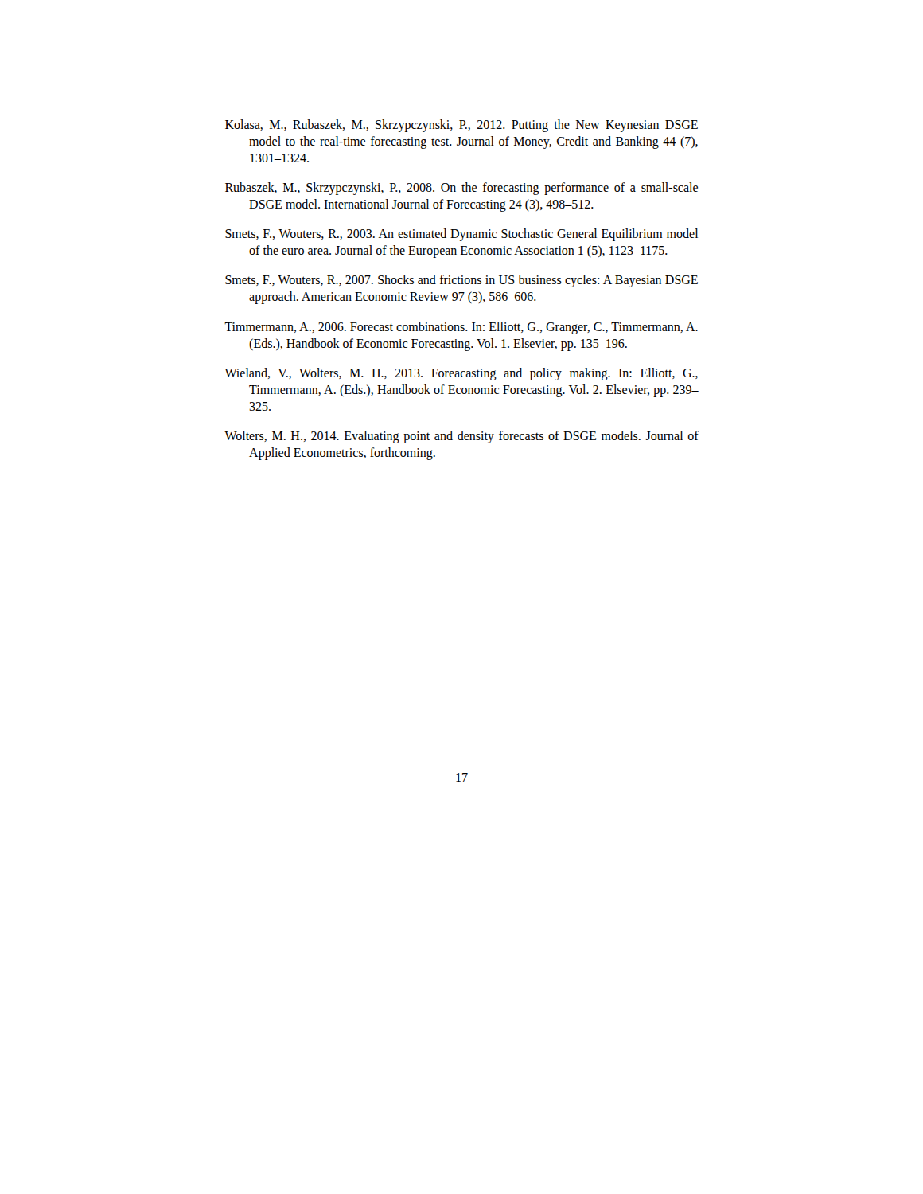Kolasa, M., Rubaszek, M., Skrzypczynski, P., 2012. Putting the New Keynesian DSGE model to the real-time forecasting test. Journal of Money, Credit and Banking 44 (7), 1301–1324.
Rubaszek, M., Skrzypczynski, P., 2008. On the forecasting performance of a small-scale DSGE model. International Journal of Forecasting 24 (3), 498–512.
Smets, F., Wouters, R., 2003. An estimated Dynamic Stochastic General Equilibrium model of the euro area. Journal of the European Economic Association 1 (5), 1123–1175.
Smets, F., Wouters, R., 2007. Shocks and frictions in US business cycles: A Bayesian DSGE approach. American Economic Review 97 (3), 586–606.
Timmermann, A., 2006. Forecast combinations. In: Elliott, G., Granger, C., Timmermann, A. (Eds.), Handbook of Economic Forecasting. Vol. 1. Elsevier, pp. 135–196.
Wieland, V., Wolters, M. H., 2013. Foreacasting and policy making. In: Elliott, G., Timmermann, A. (Eds.), Handbook of Economic Forecasting. Vol. 2. Elsevier, pp. 239–325.
Wolters, M. H., 2014. Evaluating point and density forecasts of DSGE models. Journal of Applied Econometrics, forthcoming.
17